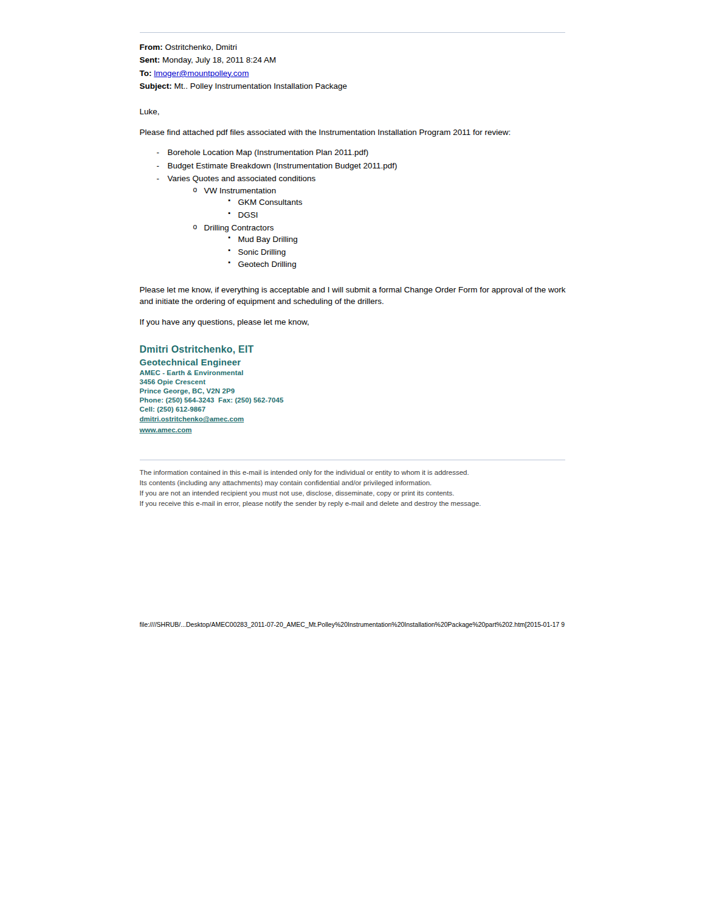From: Ostritchenko, Dmitri
Sent: Monday, July 18, 2011 8:24 AM
To: lmoger@mountpolley.com
Subject: Mt.. Polley Instrumentation Installation Package
Luke,
Please find attached pdf files associated with the Instrumentation Installation Program 2011 for review:
Borehole Location Map (Instrumentation Plan 2011.pdf)
Budget Estimate Breakdown (Instrumentation Budget 2011.pdf)
Varies Quotes and associated conditions
VW Instrumentation
GKM Consultants
DGSI
Drilling Contractors
Mud Bay Drilling
Sonic Drilling
Geotech Drilling
Please let me know, if everything is acceptable and I will submit a formal Change Order Form for approval of the work and initiate the ordering of equipment and scheduling of the drillers.
If you have any questions, please let me know,
Dmitri Ostritchenko, EIT
Geotechnical Engineer
AMEC - Earth & Environmental
3456 Opie Crescent
Prince George, BC, V2N 2P9
Phone: (250) 564-3243 Fax: (250) 562-7045
Cell: (250) 612-9867
dmitri.ostritchenko@amec.com
www.amec.com
The information contained in this e-mail is intended only for the individual or entity to whom it is addressed.
Its contents (including any attachments) may contain confidential and/or privileged information.
If you are not an intended recipient you must not use, disclose, disseminate, copy or print its contents.
If you receive this e-mail in error, please notify the sender by reply e-mail and delete and destroy the message.
file:////SHRUB/...Desktop/AMEC00283_2011-07-20_AMEC_Mt.Polley%20Instrumentation%20Installation%20Package%20part%202.htm[2015-01-17 9:14:45 AM]